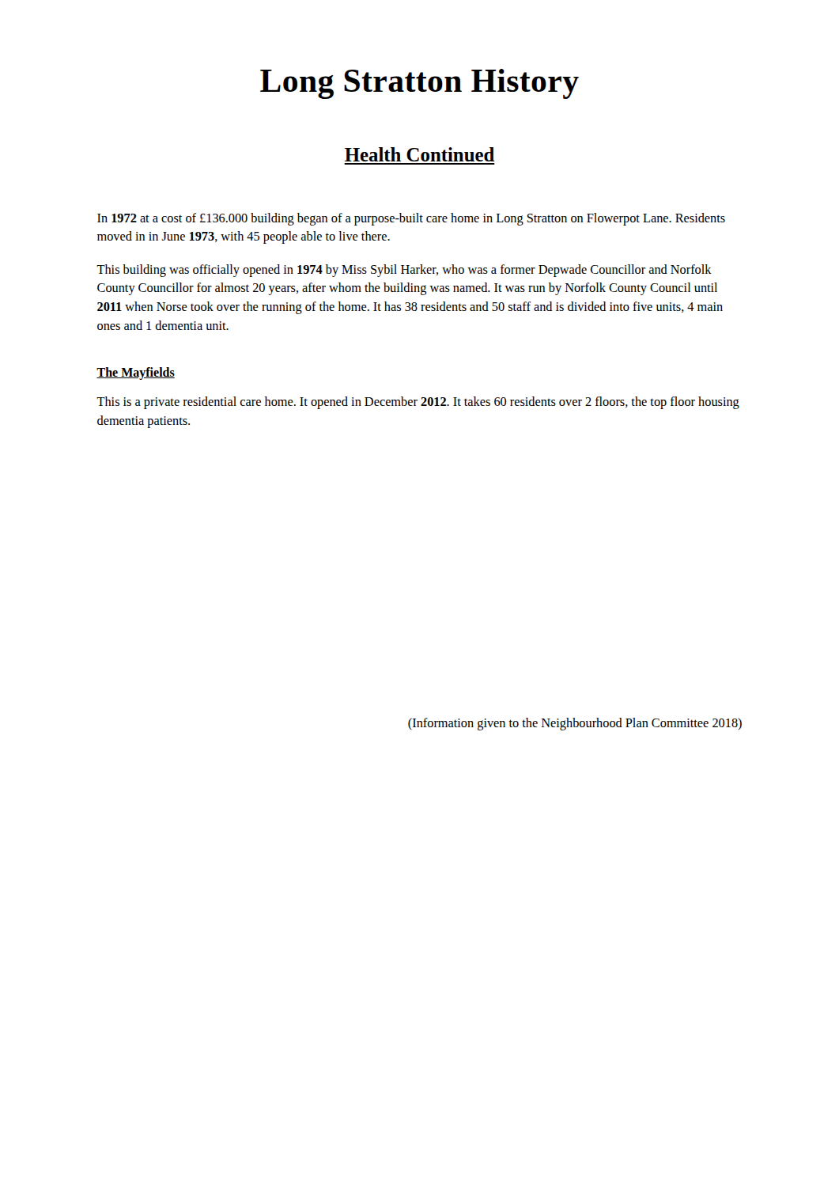Long Stratton History
Health Continued
In 1972 at a cost of £136.000 building began of a purpose-built care home in Long Stratton on Flowerpot Lane. Residents moved in in June 1973, with 45 people able to live there.
This building was officially opened in 1974 by Miss Sybil Harker, who was a former Depwade Councillor and Norfolk County Councillor for almost 20 years, after whom the building was named. It was run by Norfolk County Council until 2011 when Norse took over the running of the home. It has 38 residents and 50 staff and is divided into five units, 4 main ones and 1 dementia unit.
The Mayfields
This is a private residential care home. It opened in December 2012. It takes 60 residents over 2 floors, the top floor housing dementia patients.
(Information given to the Neighbourhood Plan Committee 2018)